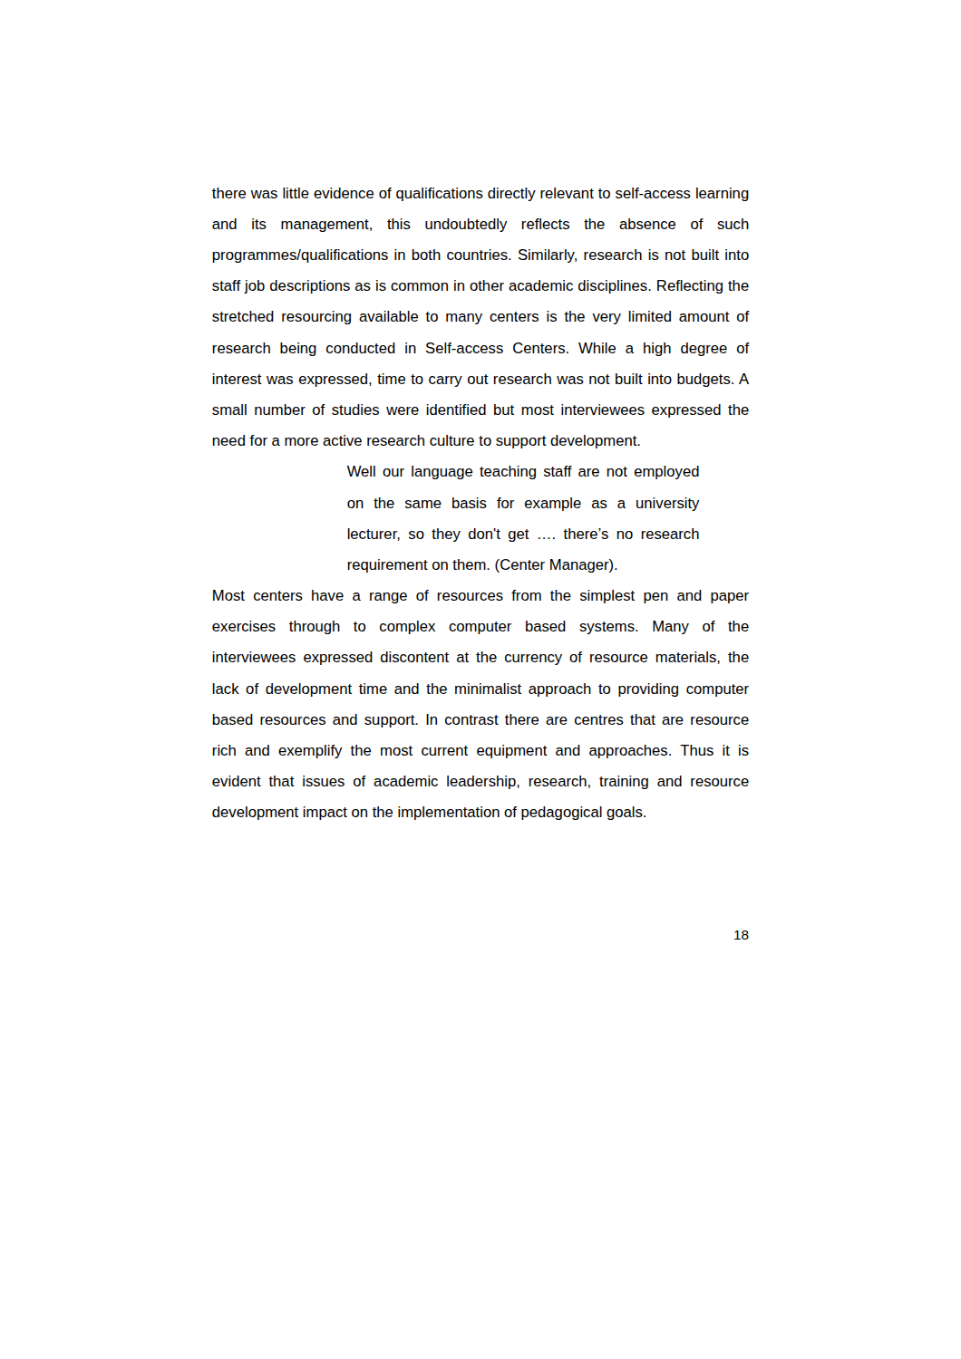there was little evidence of qualifications directly relevant to self-access learning and its management, this undoubtedly reflects the absence of such programmes/qualifications in both countries. Similarly, research is not built into staff job descriptions as is common in other academic disciplines. Reflecting the stretched resourcing available to many centers is the very limited amount of research being conducted in Self-access Centers. While a high degree of interest was expressed, time to carry out research was not built into budgets. A small number of studies were identified but most interviewees expressed the need for a more active research culture to support development.
Well our language teaching staff are not employed on the same basis for example as a university lecturer, so they don't get …. there’s no research requirement on them. (Center Manager).
Most centers have a range of resources from the simplest pen and paper exercises through to complex computer based systems. Many of the interviewees expressed discontent at the currency of resource materials, the lack of development time and the minimalist approach to providing computer based resources and support. In contrast there are centres that are resource rich and exemplify the most current equipment and approaches. Thus it is evident that issues of academic leadership, research, training and resource development impact on the implementation of pedagogical goals.
18